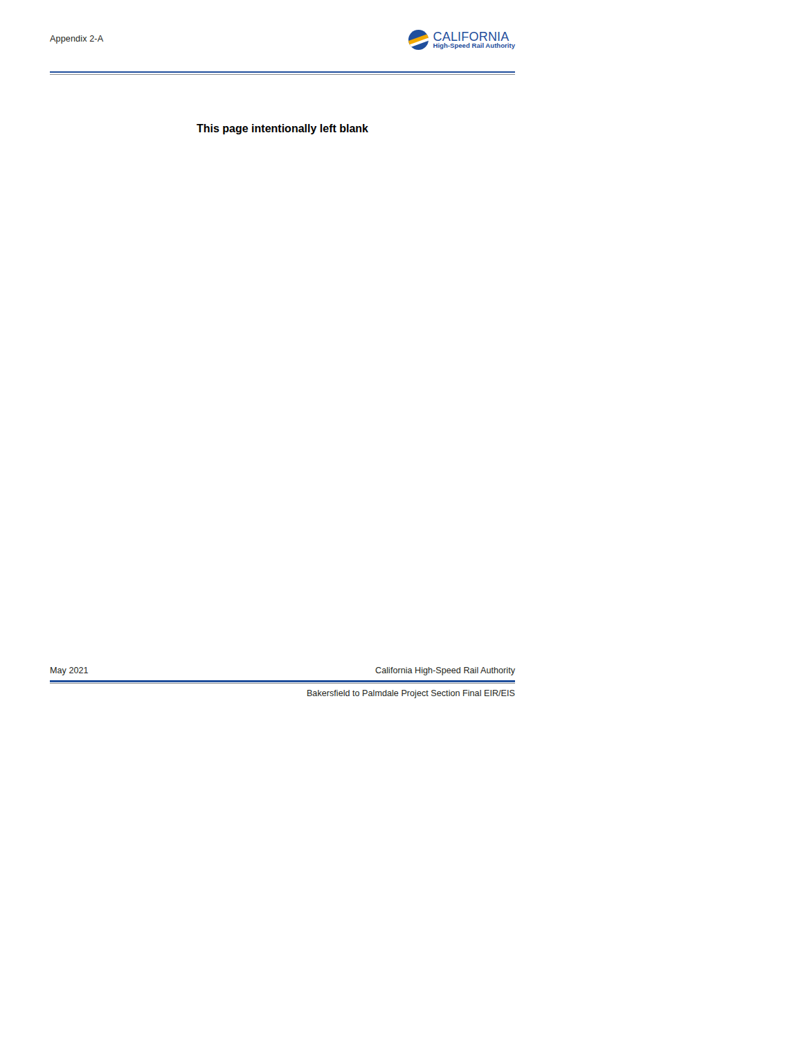Appendix 2-A
CALIFORNIA High-Speed Rail Authority
This page intentionally left blank
May 2021 California High-Speed Rail Authority
Bakersfield to Palmdale Project Section Final EIR/EIS